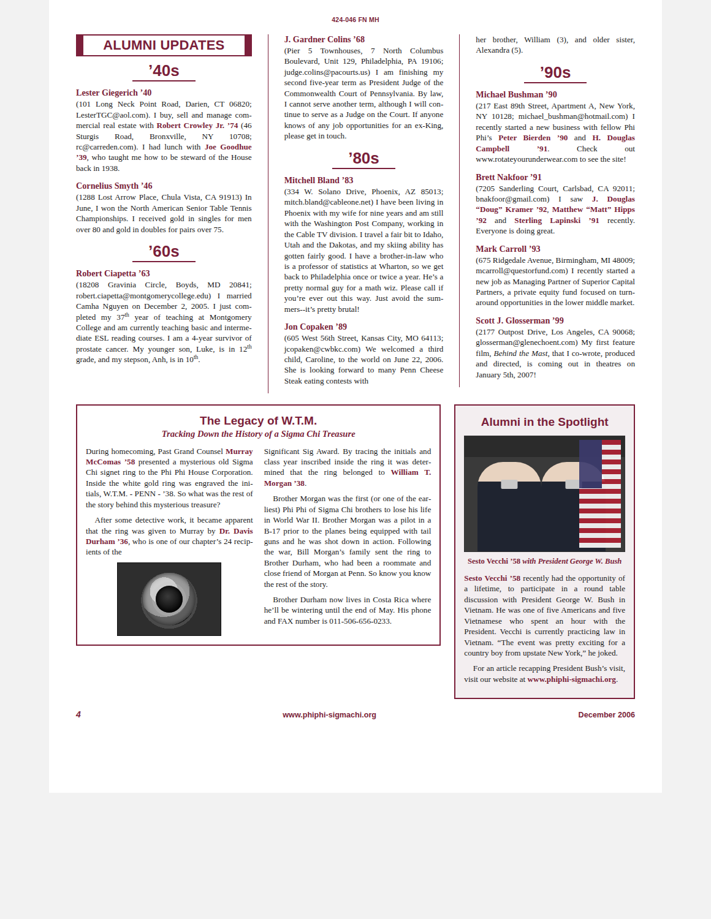424-046 FN MH
ALUMNI UPDATES
’40s
Lester Giegerich ’40
(101 Long Neck Point Road, Darien, CT 06820; LesterTGC@aol.com). I buy, sell and manage commercial real estate with Robert Crowley Jr. ’74 (46 Sturgis Road, Bronxville, NY 10708; rc@carreden.com). I had lunch with Joe Goodhue ’39, who taught me how to be steward of the House back in 1938.
Cornelius Smyth ’46
(1288 Lost Arrow Place, Chula Vista, CA 91913) In June, I won the North American Senior Table Tennis Championships. I received gold in singles for men over 80 and gold in doubles for pairs over 75.
’60s
Robert Ciapetta ’63
(18208 Gravinia Circle, Boyds, MD 20841; robert.ciapetta@montgomerycollege.edu) I married Camha Nguyen on December 2, 2005. I just completed my 37th year of teaching at Montgomery College and am currently teaching basic and intermediate ESL reading courses. I am a 4-year survivor of prostate cancer. My younger son, Luke, is in 12th grade, and my stepson, Anh, is in 10th.
J. Gardner Colins ’68
(Pier 5 Townhouses, 7 North Columbus Boulevard, Unit 129, Philadelphia, PA 19106; judge.colins@pacourts.us) I am finishing my second five-year term as President Judge of the Commonwealth Court of Pennsylvania. By law, I cannot serve another term, although I will continue to serve as a Judge on the Court. If anyone knows of any job opportunities for an ex-King, please get in touch.
’80s
Mitchell Bland ’83
(334 W. Solano Drive, Phoenix, AZ 85013; mitch.bland@cableone.net) I have been living in Phoenix with my wife for nine years and am still with the Washington Post Company, working in the Cable TV division. I travel a fair bit to Idaho, Utah and the Dakotas, and my skiing ability has gotten fairly good. I have a brother-in-law who is a professor of statistics at Wharton, so we get back to Philadelphia once or twice a year. He’s a pretty normal guy for a math wiz. Please call if you’re ever out this way. Just avoid the summers--it’s pretty brutal!
Jon Copaken ’89
(605 West 56th Street, Kansas City, MO 64113; jcopaken@cwbkc.com) We welcomed a third child, Caroline, to the world on June 22, 2006. She is looking forward to many Penn Cheese Steak eating contests with
her brother, William (3), and older sister, Alexandra (5).
’90s
Michael Bushman ’90
(217 East 89th Street, Apartment A, New York, NY 10128; michael_bushman@hotmail.com) I recently started a new business with fellow Phi Phi’s Peter Bierden ’90 and H. Douglas Campbell ’91. Check out www.rotateyourunderwear.com to see the site!
Brett Nakfoor ’91
(7205 Sanderling Court, Carlsbad, CA 92011; bnakfoor@gmail.com) I saw J. Douglas “Doug” Kramer ’92, Matthew “Matt” Hipps ’92 and Sterling Lapinski ’91 recently. Everyone is doing great.
Mark Carroll ’93
(675 Ridgedale Avenue, Birmingham, MI 48009; mcarroll@questorfund.com) I recently started a new job as Managing Partner of Superior Capital Partners, a private equity fund focused on turnaround opportunities in the lower middle market.
Scott J. Glosserman ’99
(2177 Outpost Drive, Los Angeles, CA 90068; glosserman@glenechoent.com) My first feature film, Behind the Mast, that I co-wrote, produced and directed, is coming out in theatres on January 5th, 2007!
The Legacy of W.T.M.
Tracking Down the History of a Sigma Chi Treasure
During homecoming, Past Grand Counsel Murray McComas ’58 presented a mysterious old Sigma Chi signet ring to the Phi Phi House Corporation. Inside the white gold ring was engraved the initials, W.T.M. - PENN - ’38. So what was the rest of the story behind this mysterious treasure?
After some detective work, it became apparent that the ring was given to Murray by Dr. Davis Durham ’36, who is one of our chapter’s 24 recipients of the
Significant Sig Award. By tracing the initials and class year inscribed inside the ring it was determined that the ring belonged to William T. Morgan ’38.
Brother Morgan was the first (or one of the earliest) Phi Phi of Sigma Chi brothers to lose his life in World War II. Brother Morgan was a pilot in a B-17 prior to the planes being equipped with tail guns and he was shot down in action. Following the war, Bill Morgan’s family sent the ring to Brother Durham, who had been a roommate and close friend of Morgan at Penn. So know you know the rest of the story.
Brother Durham now lives in Costa Rica where he’ll be wintering until the end of May. His phone and FAX number is 011-506-656-0233.
Alumni in the Spotlight
Sesto Vecchi ’58 with President George W. Bush
Sesto Vecchi ’58 recently had the opportunity of a lifetime, to participate in a round table discussion with President George W. Bush in Vietnam. He was one of five Americans and five Vietnamese who spent an hour with the President. Vecchi is currently practicing law in Vietnam. “The event was pretty exciting for a country boy from upstate New York,” he joked.
For an article recapping President Bush’s visit, visit our website at www.phiphi-sigmachi.org.
4
www.phiphi-sigmachi.org
December 2006